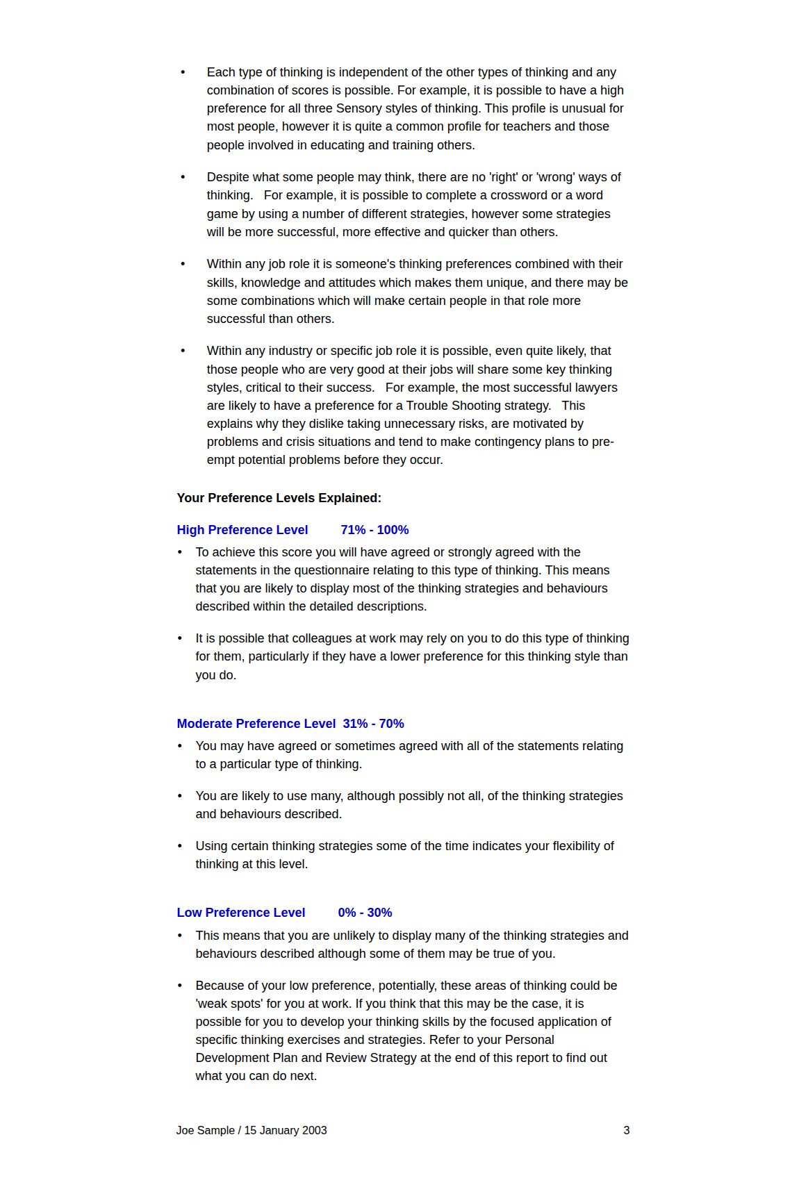Each type of thinking is independent of the other types of thinking and any combination of scores is possible. For example, it is possible to have a high preference for all three Sensory styles of thinking. This profile is unusual for most people, however it is quite a common profile for teachers and those people involved in educating and training others.
Despite what some people may think, there are no 'right' or 'wrong' ways of thinking. For example, it is possible to complete a crossword or a word game by using a number of different strategies, however some strategies will be more successful, more effective and quicker than others.
Within any job role it is someone's thinking preferences combined with their skills, knowledge and attitudes which makes them unique, and there may be some combinations which will make certain people in that role more successful than others.
Within any industry or specific job role it is possible, even quite likely, that those people who are very good at their jobs will share some key thinking styles, critical to their success. For example, the most successful lawyers are likely to have a preference for a Trouble Shooting strategy. This explains why they dislike taking unnecessary risks, are motivated by problems and crisis situations and tend to make contingency plans to pre-empt potential problems before they occur.
Your Preference Levels Explained:
High Preference Level71% - 100%
To achieve this score you will have agreed or strongly agreed with the statements in the questionnaire relating to this type of thinking. This means that you are likely to display most of the thinking strategies and behaviours described within the detailed descriptions.
It is possible that colleagues at work may rely on you to do this type of thinking for them, particularly if they have a lower preference for this thinking style than you do.
Moderate Preference Level 31% - 70%
You may have agreed or sometimes agreed with all of the statements relating to a particular type of thinking.
You are likely to use many, although possibly not all, of the thinking strategies and behaviours described.
Using certain thinking strategies some of the time indicates your flexibility of thinking at this level.
Low Preference Level0% - 30%
This means that you are unlikely to display many of the thinking strategies and behaviours described although some of them may be true of you.
Because of your low preference, potentially, these areas of thinking could be 'weak spots' for you at work. If you think that this may be the case, it is possible for you to develop your thinking skills by the focused application of specific thinking exercises and strategies. Refer to your Personal Development Plan and Review Strategy at the end of this report to find out what you can do next.
Joe Sample / 15 January 2003
3